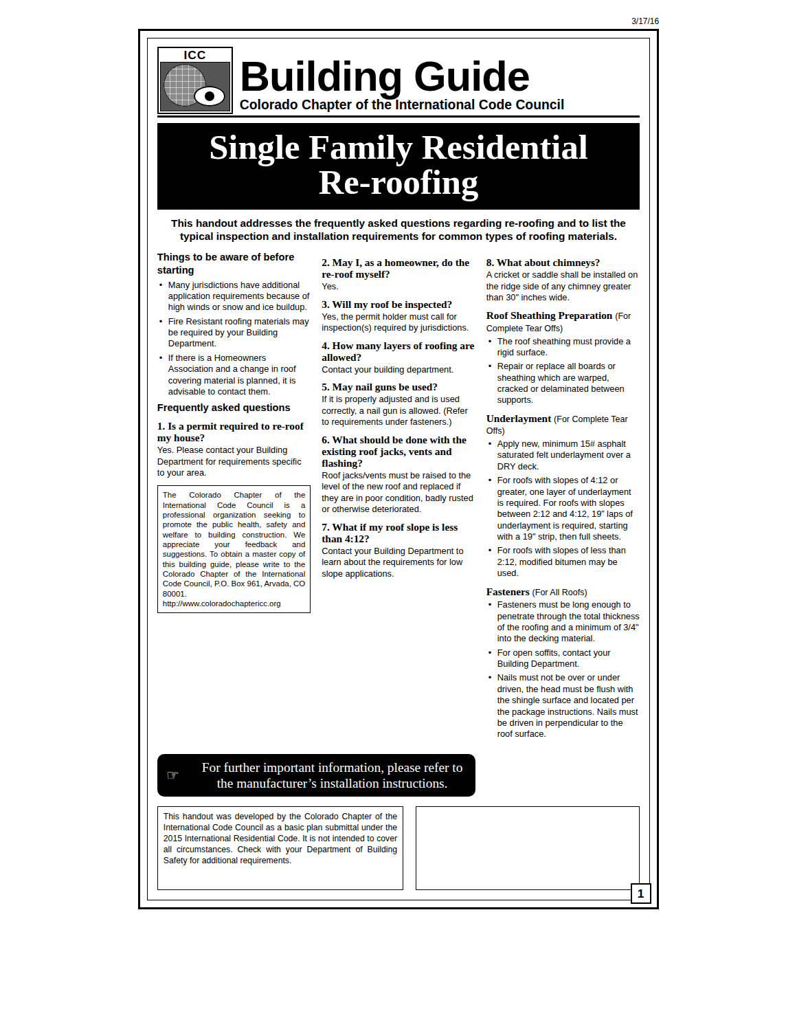3/17/16
ICC
Building Guide
Colorado Chapter of the International Code Council
Single Family Residential
Re-roofing
This handout addresses the frequently asked questions regarding re-roofing and to list the typical inspection and installation requirements for common types of roofing materials.
Things to be aware of before starting
Many jurisdictions have additional application requirements because of high winds or snow and ice buildup.
Fire Resistant roofing materials may be required by your Building Department.
If there is a Homeowners Association and a change in roof covering material is planned, it is advisable to contact them.
Frequently asked questions
1. Is a permit required to re-roof my house?
Yes. Please contact your Building Department for requirements specific to your area.
The Colorado Chapter of the International Code Council is a professional organization seeking to promote the public health, safety and welfare to building construction. We appreciate your feedback and suggestions. To obtain a master copy of this building guide, please write to the Colorado Chapter of the International Code Council, P.O. Box 961, Arvada, CO 80001. http://www.coloradochaptericc.org
2. May I, as a homeowner, do the re-roof myself?
Yes.
3. Will my roof be inspected?
Yes, the permit holder must call for inspection(s) required by jurisdictions.
4. How many layers of roofing are allowed?
Contact your building department.
5. May nail guns be used?
If it is properly adjusted and is used correctly, a nail gun is allowed. (Refer to requirements under fasteners.)
6. What should be done with the existing roof jacks, vents and flashing?
Roof jacks/vents must be raised to the level of the new roof and replaced if they are in poor condition, badly rusted or otherwise deteriorated.
7. What if my roof slope is less than 4:12?
Contact your Building Department to learn about the requirements for low slope applications.
8. What about chimneys?
A cricket or saddle shall be installed on the ridge side of any chimney greater than 30" inches wide.
Roof Sheathing Preparation (For Complete Tear Offs)
The roof sheathing must provide a rigid surface.
Repair or replace all boards or sheathing which are warped, cracked or delaminated between supports.
Underlayment (For Complete Tear Offs)
Apply new, minimum 15# asphalt saturated felt underlayment over a DRY deck.
For roofs with slopes of 4:12 or greater, one layer of underlayment is required. For roofs with slopes between 2:12 and 4:12, 19” laps of underlayment is required, starting with a 19" strip, then full sheets.
For roofs with slopes of less than 2:12, modified bitumen may be used.
Fasteners (For All Roofs)
Fasteners must be long enough to penetrate through the total thickness of the roofing and a minimum of 3/4" into the decking material.
For open soffits, contact your Building Department.
Nails must not be over or under driven, the head must be flush with the shingle surface and located per the package instructions. Nails must be driven in perpendicular to the roof surface.
☞
For further important information, please refer to
the manufacturer’s installation instructions.
This handout was developed by the Colorado Chapter of the International Code Council as a basic plan submittal under the 2015 International Residential Code. It is not intended to cover all circumstances. Check with your Department of Building Safety for additional requirements.
1